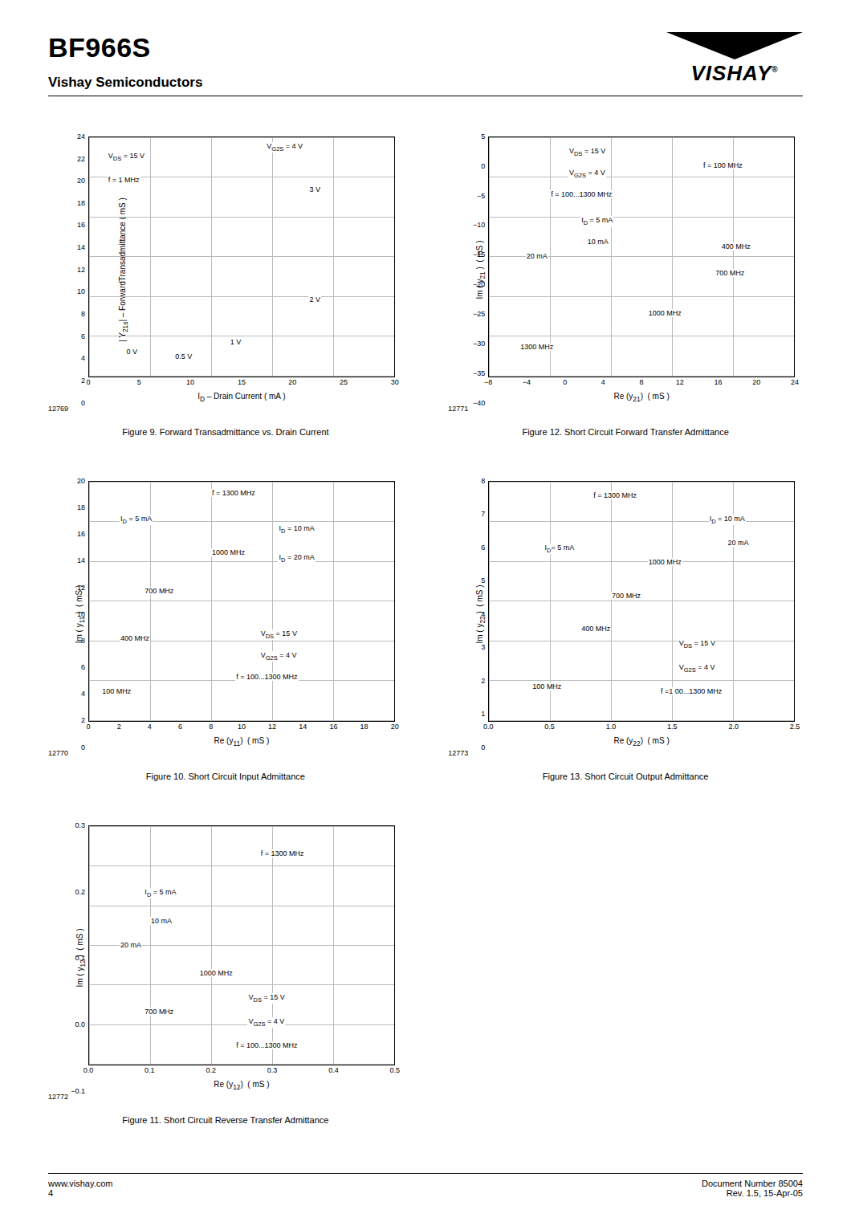BF966S
VISHAY®
Vishay Semiconductors
| Y21s| – ForwardTransadmittance ( mS )
24 22 20 18 16 14 12 10 8 6 4 2 0
VDS = 15 V f = 1 MHz VG2S = 4 V 3 V 2 V 1 V 0.5 V 0 V
0 5 10 15 20 25 30
ID – Drain Current ( mA )
12769
Figure 9. Forward Transadmittance vs. Drain Current
Im ( y21 ) ( mS )
5 0 −5 −10 −15 −20 −25 −30 −35 −40
VDS = 15 V VG2S = 4 V f = 100...1300 MHz f = 100 MHz ID = 5 mA 10 mA 20 mA 400 MHz 700 MHz 1000 MHz 1300 MHz
−8 −4 0 4 8 12 16 20 24
Re (y21) ( mS )
12771
Figure 12. Short Circuit Forward Transfer Admittance
Im ( y11 ) ( mS )
20 18 16 14 12 10 8 6 4 2 0
f = 1300 MHz ID = 5 mA ID = 10 mA ID = 20 mA 1000 MHz 700 MHz 400 MHz VDS = 15 V VG2S = 4 V f = 100...1300 MHz 100 MHz
0 2 4 6 8 10 12 14 16 18 20
Re (y11) ( mS )
12770
Figure 10. Short Circuit Input Admittance
Im ( y22 ) ( mS )
8 7 6 5 4 3 2 1 0
f = 1300 MHz ID = 10 mA 20 mA ID= 5 mA 1000 MHz 700 MHz 400 MHz VDS = 15 V VG2S = 4 V f =1 00...1300 MHz 100 MHz
0.0 0.5 1.0 1.5 2.0 2.5
Re (y22) ( mS )
12773
Figure 13. Short Circuit Output Admittance
Im ( y12 ) ( mS )
0.3 0.2 0.1 0.0 −0.1
f = 1300 MHz ID = 5 mA 10 mA 20 mA 1000 MHz 700 MHz VDS = 15 V VG2S = 4 V f = 100...1300 MHz
0.0 0.1 0.2 0.3 0.4 0.5
Re (y12) ( mS )
12772
Figure 11. Short Circuit Reverse Transfer Admittance
www.vishay.com
4
Document Number 85004
Rev. 1.5, 15-Apr-05